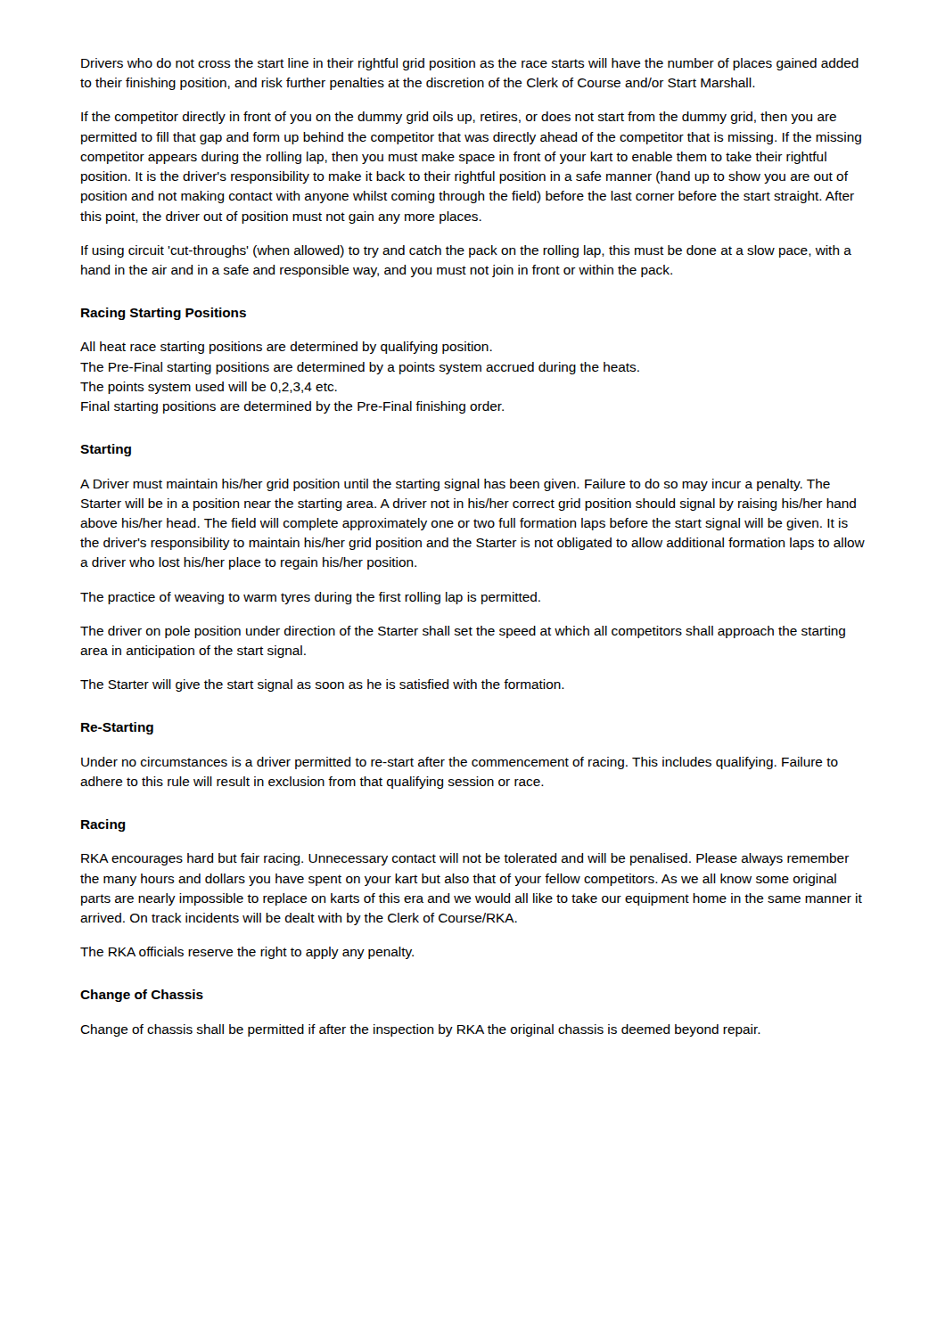Drivers who do not cross the start line in their rightful grid position as the race starts will have the number of places gained added to their finishing position, and risk further penalties at the discretion of the Clerk of Course and/or Start Marshall.
If the competitor directly in front of you on the dummy grid oils up, retires, or does not start from the dummy grid, then you are permitted to fill that gap and form up behind the competitor that was directly ahead of the competitor that is missing. If the missing competitor appears during the rolling lap, then you must make space in front of your kart to enable them to take their rightful position. It is the driver's responsibility to make it back to their rightful position in a safe manner (hand up to show you are out of position and not making contact with anyone whilst coming through the field) before the last corner before the start straight. After this point, the driver out of position must not gain any more places.
If using circuit 'cut-throughs' (when allowed) to try and catch the pack on the rolling lap, this must be done at a slow pace, with a hand in the air and in a safe and responsible way, and you must not join in front or within the pack.
Racing Starting Positions
All heat race starting positions are determined by qualifying position.
The Pre-Final starting positions are determined by a points system accrued during the heats.
The points system used will be 0,2,3,4 etc.
Final starting positions are determined by the Pre-Final finishing order.
Starting
A Driver must maintain his/her grid position until the starting signal has been given. Failure to do so may incur a penalty. The Starter will be in a position near the starting area. A driver not in his/her correct grid position should signal by raising his/her hand above his/her head. The field will complete approximately one or two full formation laps before the start signal will be given. It is the driver's responsibility to maintain his/her grid position and the Starter is not obligated to allow additional formation laps to allow a driver who lost his/her place to regain his/her position.
The practice of weaving to warm tyres during the first rolling lap is permitted.
The driver on pole position under direction of the Starter shall set the speed at which all competitors shall approach the starting area in anticipation of the start signal.
The Starter will give the start signal as soon as he is satisfied with the formation.
Re-Starting
Under no circumstances is a driver permitted to re-start after the commencement of racing. This includes qualifying. Failure to adhere to this rule will result in exclusion from that qualifying session or race.
Racing
RKA encourages hard but fair racing. Unnecessary contact will not be tolerated and will be penalised. Please always remember the many hours and dollars you have spent on your kart but also that of your fellow competitors. As we all know some original parts are nearly impossible to replace on karts of this era and we would all like to take our equipment home in the same manner it arrived. On track incidents will be dealt with by the Clerk of Course/RKA.
The RKA officials reserve the right to apply any penalty.
Change of Chassis
Change of chassis shall be permitted if after the inspection by RKA the original chassis is deemed beyond repair.